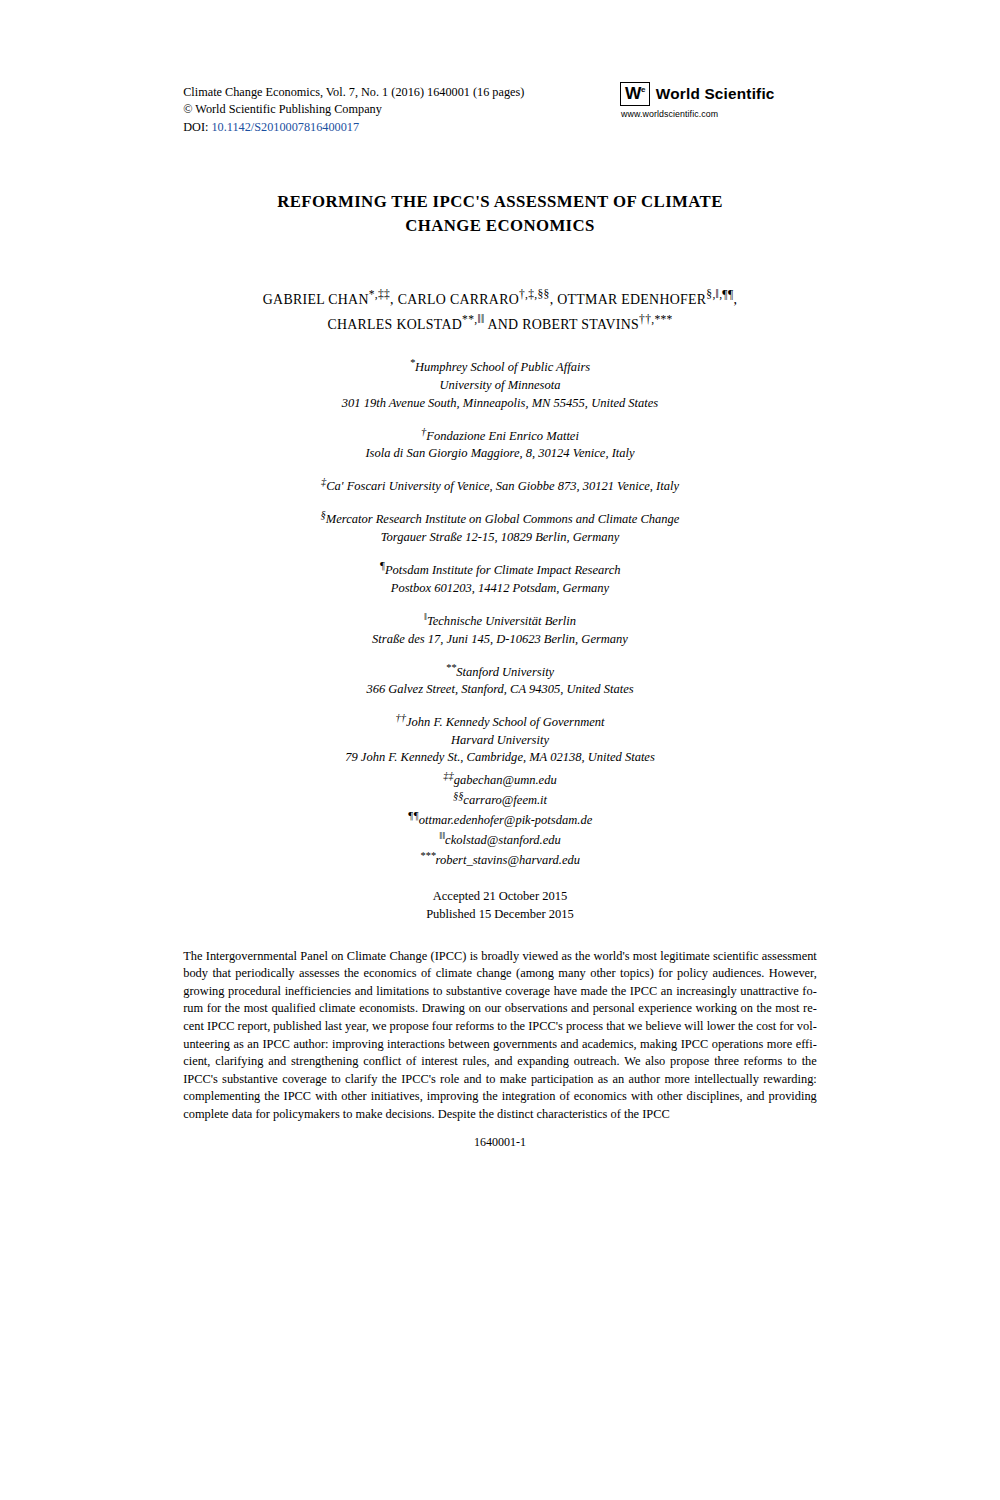Climate Change Economics, Vol. 7, No. 1 (2016) 1640001 (16 pages)
© World Scientific Publishing Company
DOI: 10.1142/S2010007816400017
We World Scientific
www.worldscientific.com
Reforming the IPCC's Assessment of Climate
Change Economics
Gabriel Chan*,‡‡, Carlo Carraro†,‡,§§, Ottmar Edenhofer§,‖,¶¶,
Charles Kolstad**,‖‖ and Robert Stavins††,***
*Humphrey School of Public Affairs
University of Minnesota
301 19th Avenue South, Minneapolis, MN 55455, United States
†Fondazione Eni Enrico Mattei
Isola di San Giorgio Maggiore, 8, 30124 Venice, Italy
‡Ca' Foscari University of Venice, San Giobbe 873, 30121 Venice, Italy
§Mercator Research Institute on Global Commons and Climate Change
Torgauer Straße 12-15, 10829 Berlin, Germany
¶Potsdam Institute for Climate Impact Research
Postbox 601203, 14412 Potsdam, Germany
‖Technische Universität Berlin
Straße des 17, Juni 145, D-10623 Berlin, Germany
**Stanford University
366 Galvez Street, Stanford, CA 94305, United States
††John F. Kennedy School of Government
Harvard University
79 John F. Kennedy St., Cambridge, MA 02138, United States
‡‡gabechan@umn.edu
§§carraro@feem.it
¶¶ottmar.edenhofer@pik-potsdam.de
‖‖ckolstad@stanford.edu
***robert_stavins@harvard.edu
Accepted 21 October 2015
Published 15 December 2015
The Intergovernmental Panel on Climate Change (IPCC) is broadly viewed as the world's most legitimate scientific assessment body that periodically assesses the economics of climate change (among many other topics) for policy audiences. However, growing procedural inefficiencies and limitations to substantive coverage have made the IPCC an increasingly unattractive forum for the most qualified climate economists. Drawing on our observations and personal experience working on the most recent IPCC report, published last year, we propose four reforms to the IPCC's process that we believe will lower the cost for volunteering as an IPCC author: improving interactions between governments and academics, making IPCC operations more efficient, clarifying and strengthening conflict of interest rules, and expanding outreach. We also propose three reforms to the IPCC's substantive coverage to clarify the IPCC's role and to make participation as an author more intellectually rewarding: complementing the IPCC with other initiatives, improving the integration of economics with other disciplines, and providing complete data for policymakers to make decisions. Despite the distinct characteristics of the IPCC
1640001-1